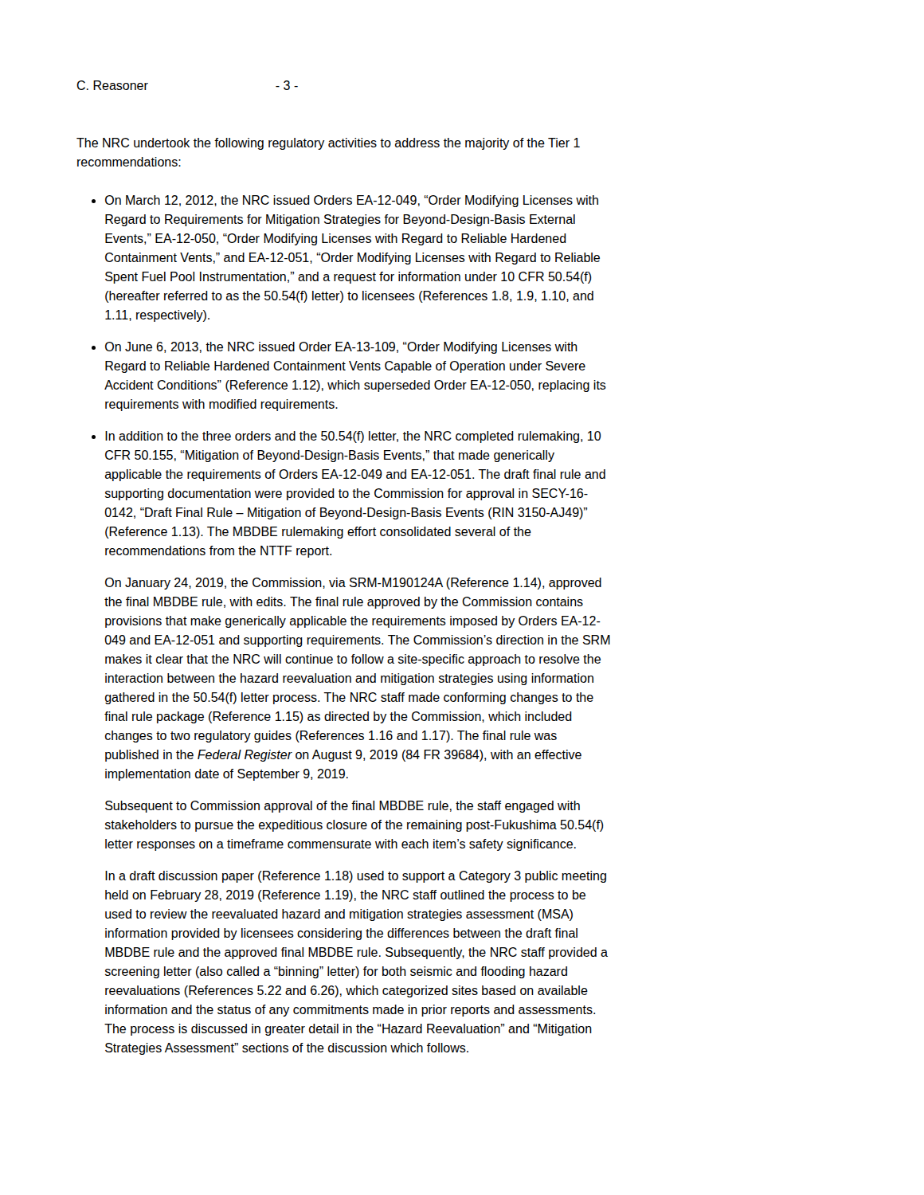C. Reasoner - 3 -
The NRC undertook the following regulatory activities to address the majority of the Tier 1 recommendations:
On March 12, 2012, the NRC issued Orders EA-12-049, “Order Modifying Licenses with Regard to Requirements for Mitigation Strategies for Beyond-Design-Basis External Events,” EA-12-050, “Order Modifying Licenses with Regard to Reliable Hardened Containment Vents,” and EA-12-051, “Order Modifying Licenses with Regard to Reliable Spent Fuel Pool Instrumentation,” and a request for information under 10 CFR 50.54(f) (hereafter referred to as the 50.54(f) letter) to licensees (References 1.8, 1.9, 1.10, and 1.11, respectively).
On June 6, 2013, the NRC issued Order EA-13-109, “Order Modifying Licenses with Regard to Reliable Hardened Containment Vents Capable of Operation under Severe Accident Conditions” (Reference 1.12), which superseded Order EA-12-050, replacing its requirements with modified requirements.
In addition to the three orders and the 50.54(f) letter, the NRC completed rulemaking, 10 CFR 50.155, “Mitigation of Beyond-Design-Basis Events,” that made generically applicable the requirements of Orders EA-12-049 and EA-12-051. The draft final rule and supporting documentation were provided to the Commission for approval in SECY-16-0142, “Draft Final Rule – Mitigation of Beyond-Design-Basis Events (RIN 3150-AJ49)” (Reference 1.13). The MBDBE rulemaking effort consolidated several of the recommendations from the NTTF report.
On January 24, 2019, the Commission, via SRM-M190124A (Reference 1.14), approved the final MBDBE rule, with edits. The final rule approved by the Commission contains provisions that make generically applicable the requirements imposed by Orders EA-12-049 and EA-12-051 and supporting requirements. The Commission’s direction in the SRM makes it clear that the NRC will continue to follow a site-specific approach to resolve the interaction between the hazard reevaluation and mitigation strategies using information gathered in the 50.54(f) letter process. The NRC staff made conforming changes to the final rule package (Reference 1.15) as directed by the Commission, which included changes to two regulatory guides (References 1.16 and 1.17). The final rule was published in the Federal Register on August 9, 2019 (84 FR 39684), with an effective implementation date of September 9, 2019.
Subsequent to Commission approval of the final MBDBE rule, the staff engaged with stakeholders to pursue the expeditious closure of the remaining post-Fukushima 50.54(f) letter responses on a timeframe commensurate with each item’s safety significance.
In a draft discussion paper (Reference 1.18) used to support a Category 3 public meeting held on February 28, 2019 (Reference 1.19), the NRC staff outlined the process to be used to review the reevaluated hazard and mitigation strategies assessment (MSA) information provided by licensees considering the differences between the draft final MBDBE rule and the approved final MBDBE rule. Subsequently, the NRC staff provided a screening letter (also called a “binning” letter) for both seismic and flooding hazard reevaluations (References 5.22 and 6.26), which categorized sites based on available information and the status of any commitments made in prior reports and assessments. The process is discussed in greater detail in the “Hazard Reevaluation” and “Mitigation Strategies Assessment” sections of the discussion which follows.